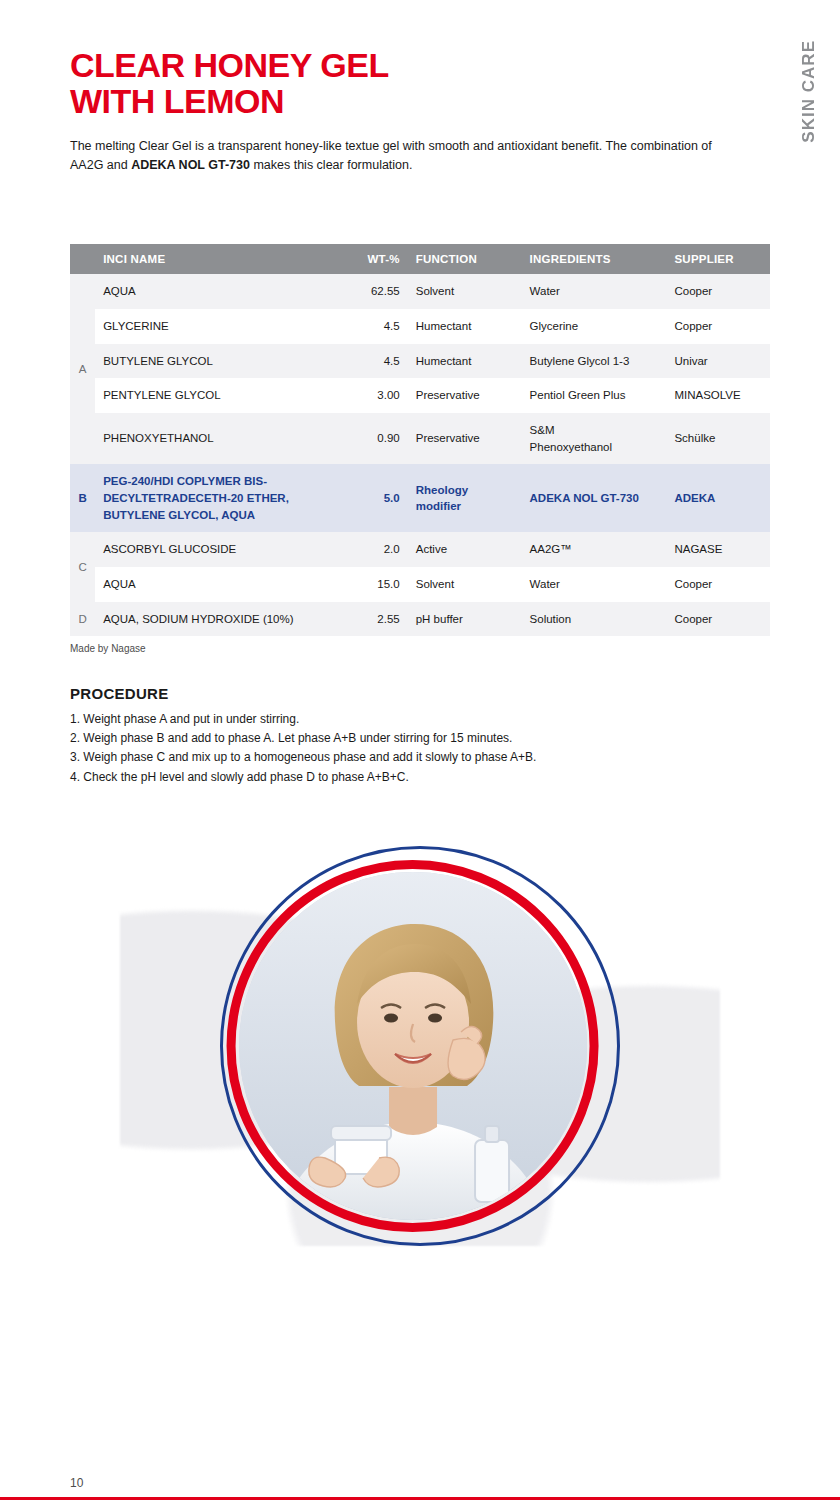Skin Care
Clear Honey Gel
with Lemon
The melting Clear Gel is a transparent honey-like textue gel with smooth and antioxidant benefit. The combination of AA2G and ADEKA NOL GT-730 makes this clear formulation.
| | INCI NAME | WT-% | FUNCTION | INGREDIENTS | SUPPLIER |
| --- | --- | --- | --- | --- | --- |
| A | AQUA | 62.55 | Solvent | Water | Cooper |
| GLYCERINE | 4.5 | Humectant | Glycerine | Copper |
| BUTYLENE GLYCOL | 4.5 | Humectant | Butylene Glycol 1-3 | Univar |
| PENTYLENE GLYCOL | 3.00 | Preservative | Pentiol Green Plus | MINASOLVE |
| PHENOXYETHANOL | 0.90 | Preservative | S&M Phenoxyethanol | Schülke |
| B | PEG-240/HDI COPLYMER BIS-DECYLTETRADECETH-20 ETHER, BUTYLENE GLYCOL, AQUA | 5.0 | Rheology modifier | ADEKA NOL GT-730 | ADEKA |
| C | ASCORBYL GLUCOSIDE | 2.0 | Active | AA2G™ | NAGASE |
| AQUA | 15.0 | Solvent | Water | Cooper |
| D | AQUA, SODIUM HYDROXIDE (10%) | 2.55 | pH buffer | Solution | Cooper |
Made by Nagase
Procedure
1. Weight phase A and put in under stirring.
2. Weigh phase B and add to phase A. Let phase A+B under stirring for 15 minutes.
3. Weigh phase C and mix up to a homogeneous phase and add it slowly to phase A+B.
4. Check the pH level and slowly add phase D to phase A+B+C.
10